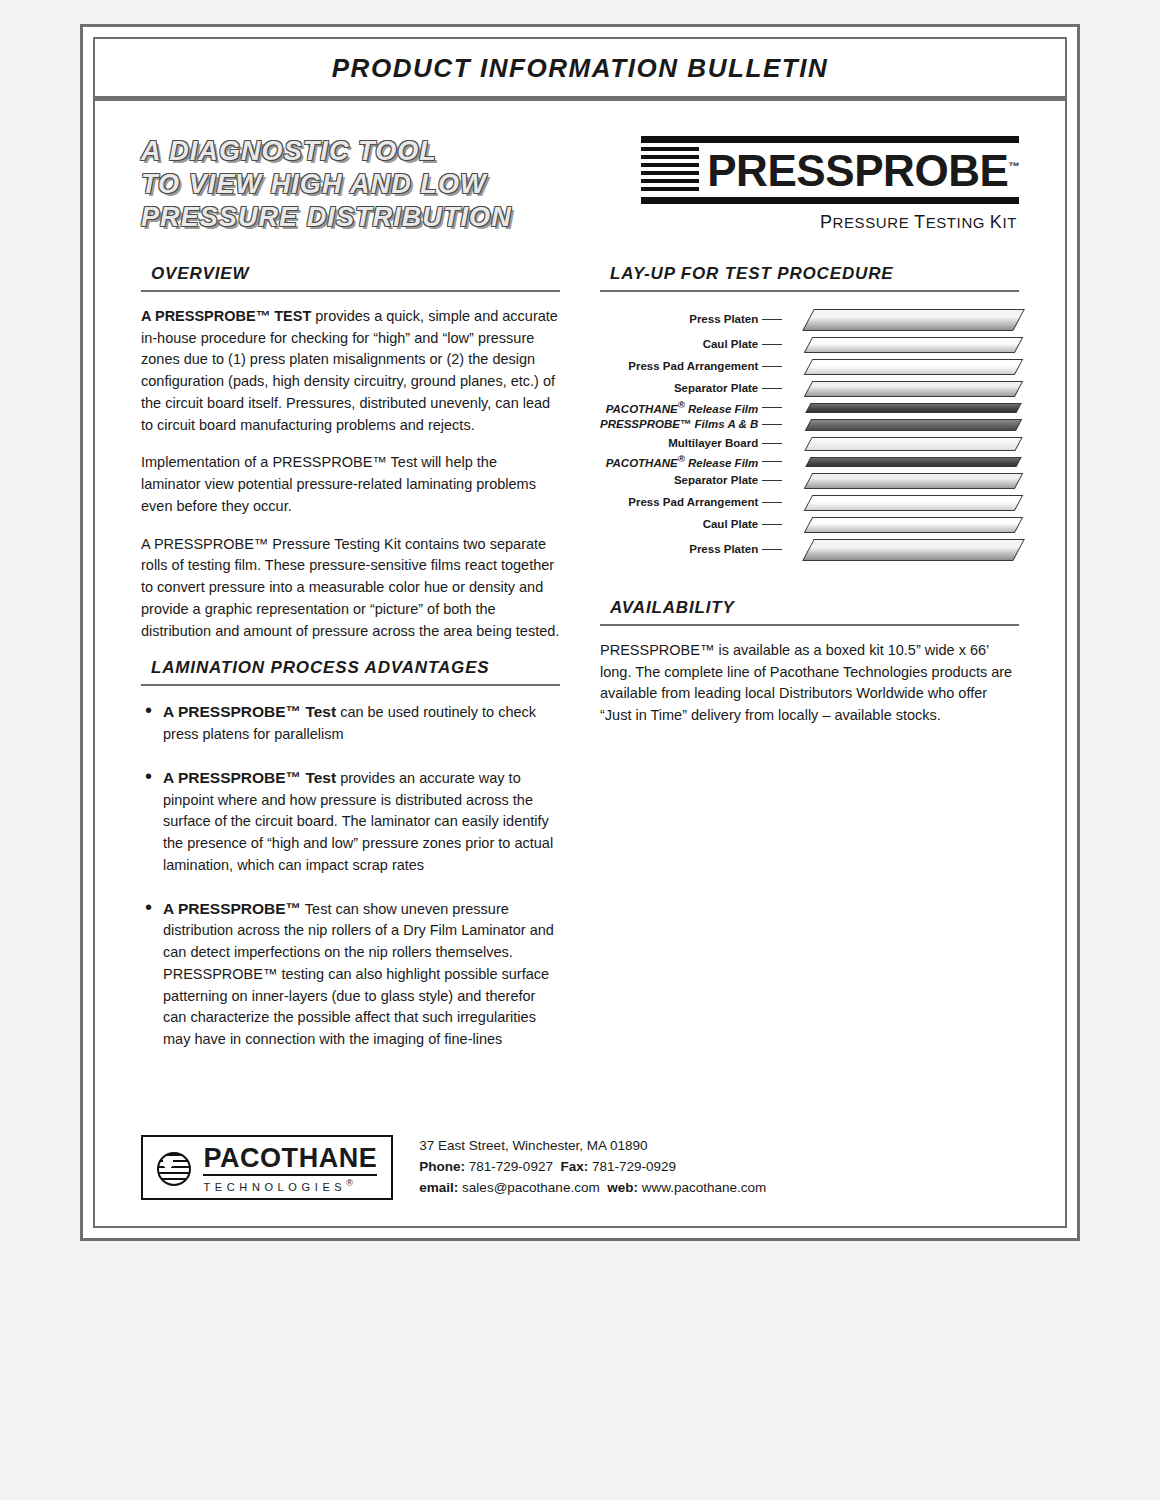PRODUCT INFORMATION BULLETIN
A Diagnostic Tool
to View High and Low
Pressure Distribution
PRESSPROBE™
PRESSURE TESTING KIT
Overview
A PRESSPROBE™ TEST provides a quick, simple and accurate in-house procedure for checking for “high” and “low” pressure zones due to (1) press platen misalignments or (2) the design configuration (pads, high density circuitry, ground planes, etc.) of the circuit board itself. Pressures, distributed unevenly, can lead to circuit board manufacturing problems and rejects.
Implementation of a PRESSPROBE™ Test will help the laminator view potential pressure-related laminating problems even before they occur.
A PRESSPROBE™ Pressure Testing Kit contains two separate rolls of testing film. These pressure-sensitive films react together to convert pressure into a measurable color hue or density and provide a graphic representation or “picture” of both the distribution and amount of pressure across the area being tested.
Lamination Process Advantages
A PRESSPROBE™ Test can be used routinely to check press platens for parallelism
A PRESSPROBE™ Test provides an accurate way to pinpoint where and how pressure is distributed across the surface of the circuit board. The laminator can easily identify the presence of “high and low” pressure zones prior to actual lamination, which can impact scrap rates
A PRESSPROBE™ Test can show uneven pressure distribution across the nip rollers of a Dry Film Laminator and can detect imperfections on the nip rollers themselves. PRESSPROBE™ testing can also highlight possible surface patterning on inner-layers (due to glass style) and therefor can characterize the possible affect that such irregularities may have in connection with the imaging of fine-lines
Lay-up for Test Procedure
| Press Platen | | |
| Caul Plate | | |
| Press Pad Arrangement | | |
| Separator Plate | | |
| PACOTHANE ® Release Film | | |
| PRESSPROBE™ Films A & B | | |
| Multilayer Board | | |
| PACOTHANE ® Release Film | | |
| Separator Plate | | |
| Press Pad Arrangement | | |
| Caul Plate | | |
| Press Platen | | |
Availability
PRESSPROBE™ is available as a boxed kit 10.5” wide x 66’ long. The complete line of Pacothane Technologies products are available from leading local Distributors Worldwide who offer “Just in Time” delivery from locally – available stocks.
PACOTHANE TECHNOLOGIES®
37 East Street, Winchester, MA 01890
Phone: 781-729-0927 Fax: 781-729-0929
email: sales@pacothane.com web: www.pacothane.com